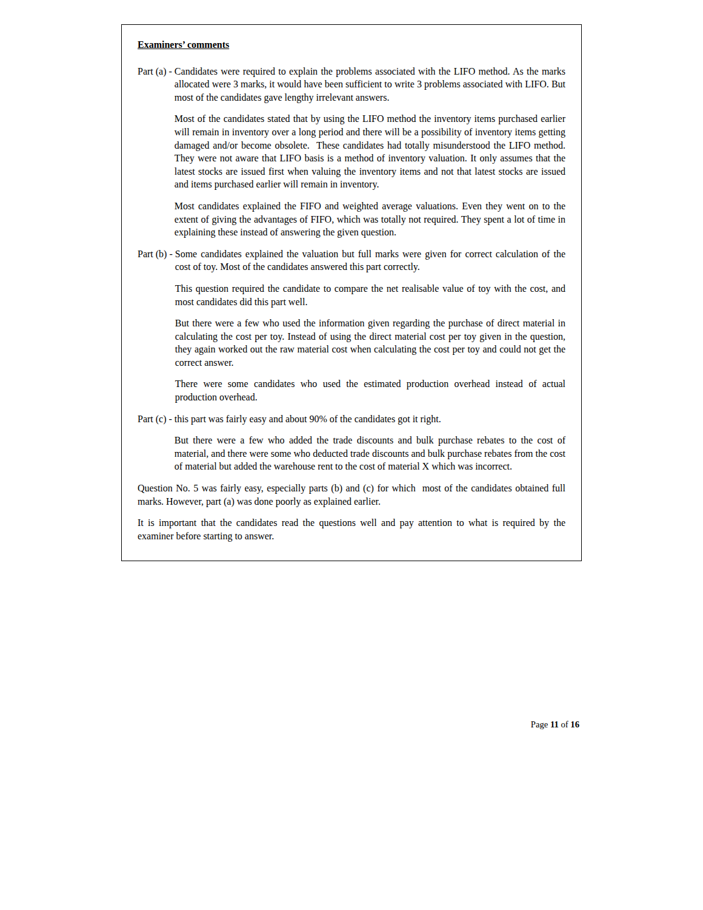Examiners’ comments
Part (a) -
Candidates were required to explain the problems associated with the LIFO method. As the marks allocated were 3 marks, it would have been sufficient to write 3 problems associated with LIFO. But most of the candidates gave lengthy irrelevant answers.
Most of the candidates stated that by using the LIFO method the inventory items purchased earlier will remain in inventory over a long period and there will be a possibility of inventory items getting damaged and/or become obsolete. These candidates had totally misunderstood the LIFO method. They were not aware that LIFO basis is a method of inventory valuation. It only assumes that the latest stocks are issued first when valuing the inventory items and not that latest stocks are issued and items purchased earlier will remain in inventory.
Most candidates explained the FIFO and weighted average valuations. Even they went on to the extent of giving the advantages of FIFO, which was totally not required. They spent a lot of time in explaining these instead of answering the given question.
Part (b) -
Some candidates explained the valuation but full marks were given for correct calculation of the cost of toy. Most of the candidates answered this part correctly.
This question required the candidate to compare the net realisable value of toy with the cost, and most candidates did this part well.
But there were a few who used the information given regarding the purchase of direct material in calculating the cost per toy. Instead of using the direct material cost per toy given in the question, they again worked out the raw material cost when calculating the cost per toy and could not get the correct answer.
There were some candidates who used the estimated production overhead instead of actual production overhead.
Part (c) -
this part was fairly easy and about 90% of the candidates got it right.
But there were a few who added the trade discounts and bulk purchase rebates to the cost of material, and there were some who deducted trade discounts and bulk purchase rebates from the cost of material but added the warehouse rent to the cost of material X which was incorrect.
Question No. 5 was fairly easy, especially parts (b) and (c) for which most of the candidates obtained full marks. However, part (a) was done poorly as explained earlier.
It is important that the candidates read the questions well and pay attention to what is required by the examiner before starting to answer.
Page 11 of 16